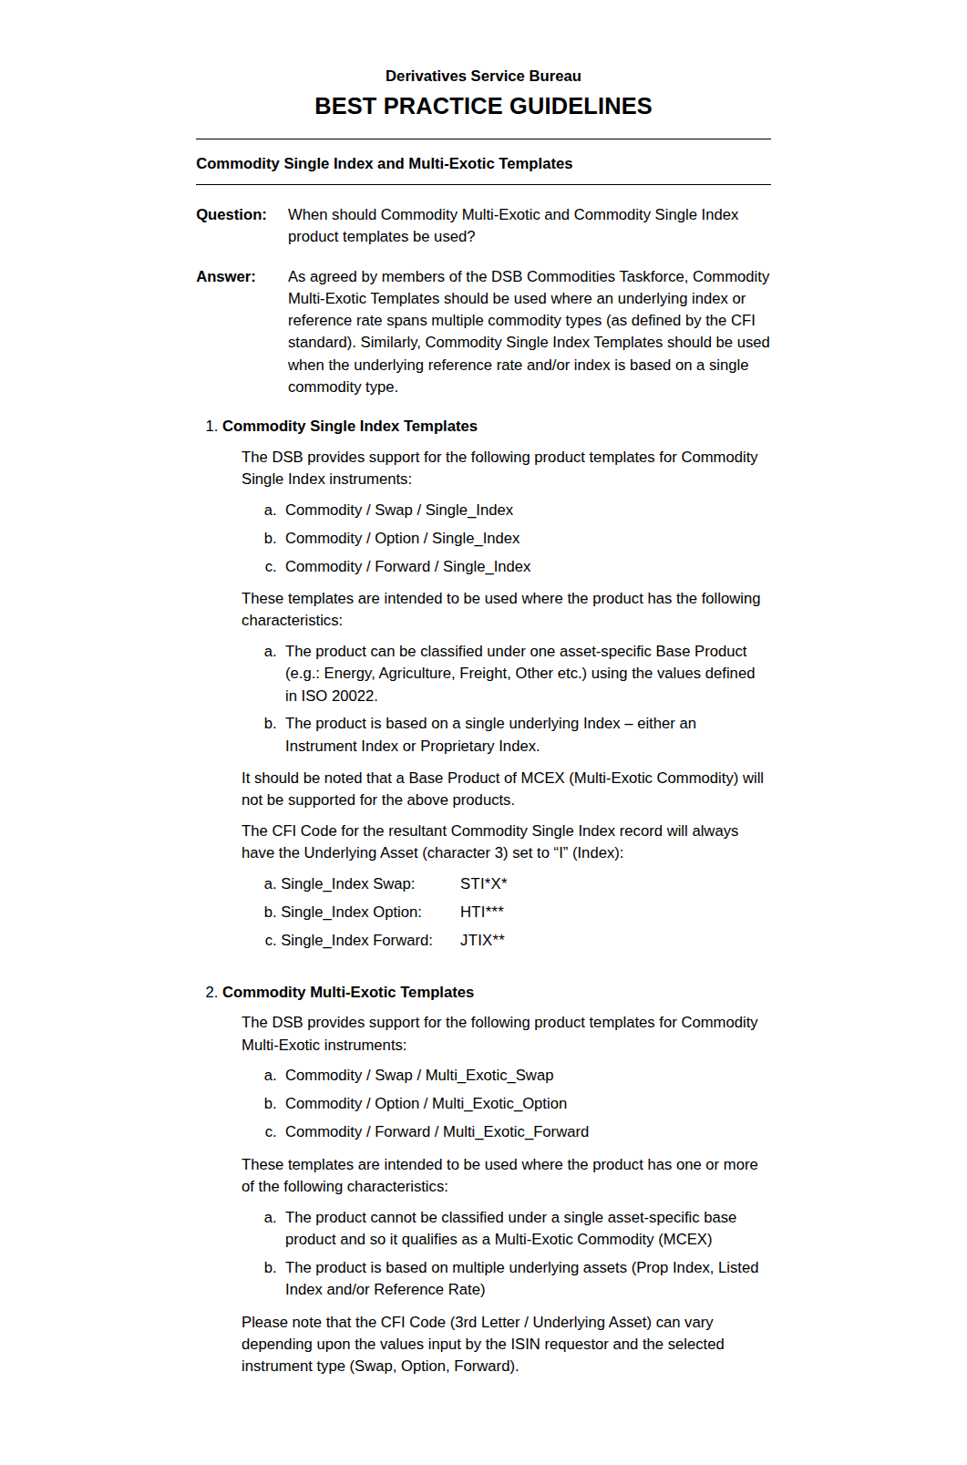Derivatives Service Bureau
BEST PRACTICE GUIDELINES
Commodity Single Index and Multi-Exotic Templates
Question:
When should Commodity Multi-Exotic and Commodity Single Index product templates be used?
Answer:
As agreed by members of the DSB Commodities Taskforce, Commodity Multi-Exotic Templates should be used where an underlying index or reference rate spans multiple commodity types (as defined by the CFI standard). Similarly, Commodity Single Index Templates should be used when the underlying reference rate and/or index is based on a single commodity type.
Commodity Single Index Templates
The DSB provides support for the following product templates for Commodity Single Index instruments:
Commodity / Swap / Single_Index
Commodity / Option / Single_Index
Commodity / Forward / Single_Index
These templates are intended to be used where the product has the following characteristics:
The product can be classified under one asset-specific Base Product (e.g.: Energy, Agriculture, Freight, Other etc.) using the values defined in ISO 20022.
The product is based on a single underlying Index – either an Instrument Index or Proprietary Index.
It should be noted that a Base Product of MCEX (Multi-Exotic Commodity) will not be supported for the above products.
The CFI Code for the resultant Commodity Single Index record will always have the Underlying Asset (character 3) set to “I” (Index):
Single_Index Swap: STI*X*
Single_Index Option: HTI***
Single_Index Forward: JTIX**
Commodity Multi-Exotic Templates
The DSB provides support for the following product templates for Commodity Multi-Exotic instruments:
Commodity / Swap / Multi_Exotic_Swap
Commodity / Option / Multi_Exotic_Option
Commodity / Forward / Multi_Exotic_Forward
These templates are intended to be used where the product has one or more of the following characteristics:
The product cannot be classified under a single asset-specific base product and so it qualifies as a Multi-Exotic Commodity (MCEX)
The product is based on multiple underlying assets (Prop Index, Listed Index and/or Reference Rate)
Please note that the CFI Code (3rd Letter / Underlying Asset) can vary depending upon the values input by the ISIN requestor and the selected instrument type (Swap, Option, Forward).